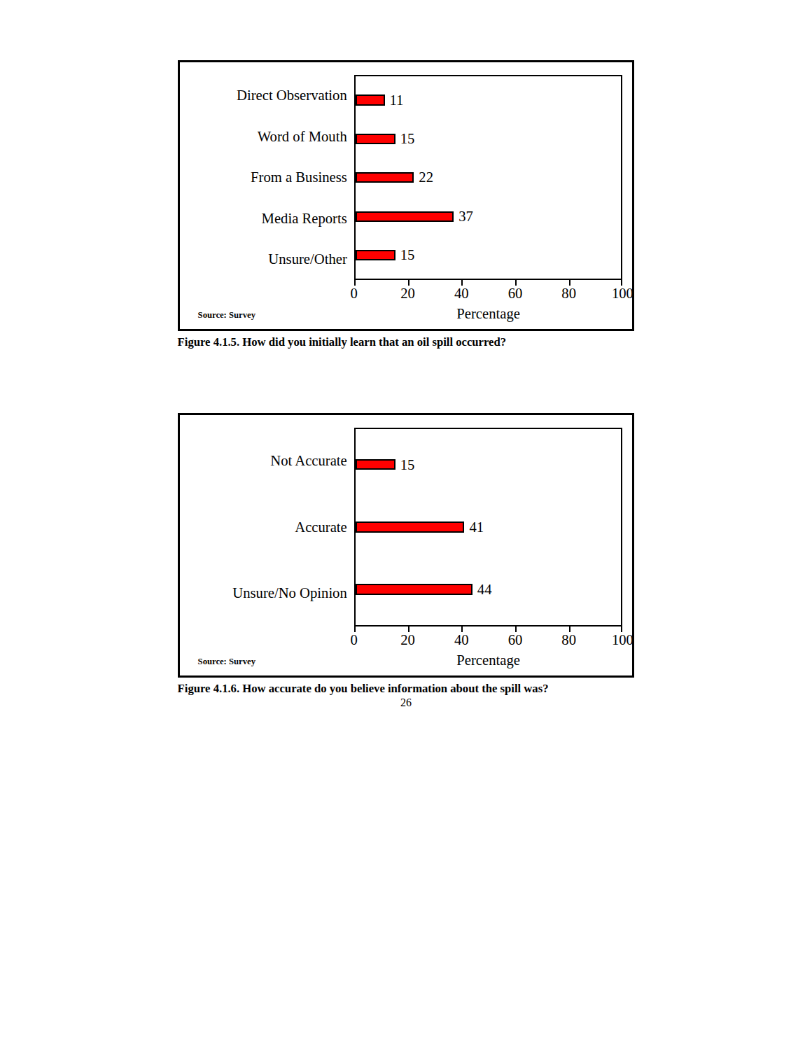Direct Observation
Word of Mouth
From a Business
Media Reports
Unsure/Other
11
15
22
37
15
Source: Survey
0 20 40 60 80 100
Percentage
Figure 4.1.5. How did you initially learn that an oil spill occurred?
Not Accurate
Accurate
Unsure/No Opinion
15
41
44
Source: Survey
0 20 40 60 80 100
Percentage
Figure 4.1.6. How accurate do you believe information about the spill was?
26